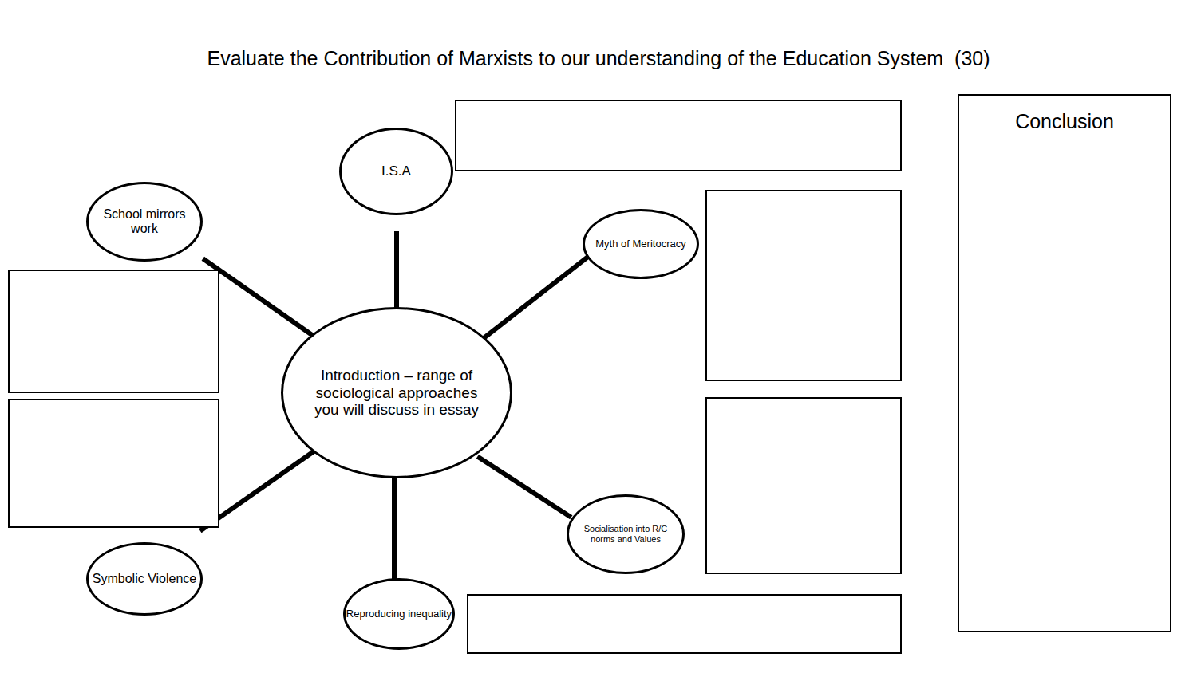Evaluate the Contribution of Marxists to our understanding of the Education System (30)
Conclusion
Introduction – range of sociological approaches you will discuss in essay
I.S.A
School mirrors work
Symbolic Violence
Reproducing inequality
Socialisation into R/C norms and Values
Myth of Meritocracy